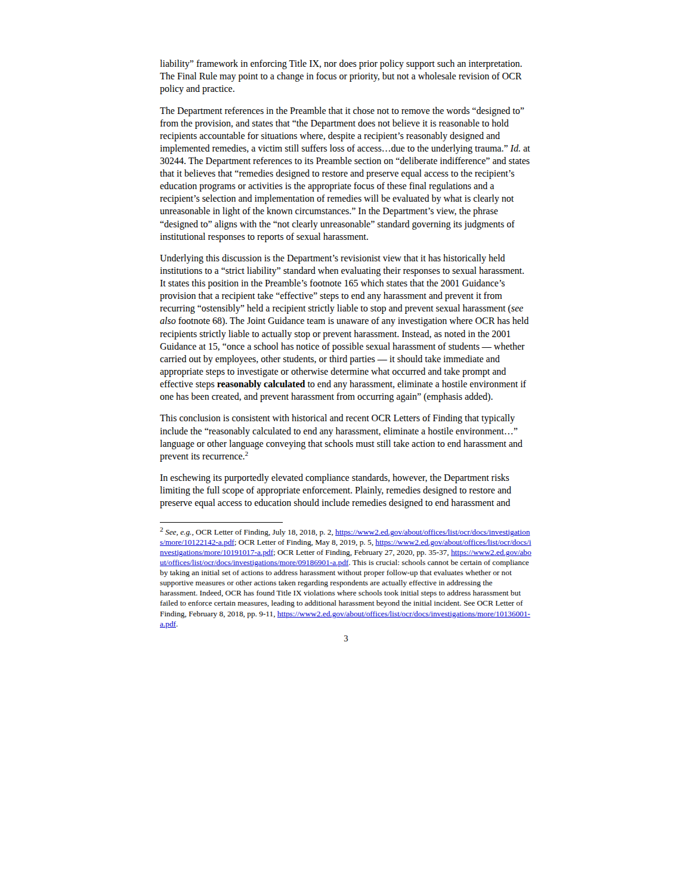liability” framework in enforcing Title IX, nor does prior policy support such an interpretation. The Final Rule may point to a change in focus or priority, but not a wholesale revision of OCR policy and practice.
The Department references in the Preamble that it chose not to remove the words “designed to” from the provision, and states that “the Department does not believe it is reasonable to hold recipients accountable for situations where, despite a recipient’s reasonably designed and implemented remedies, a victim still suffers loss of access…due to the underlying trauma.” Id. at 30244. The Department references to its Preamble section on “deliberate indifference” and states that it believes that “remedies designed to restore and preserve equal access to the recipient’s education programs or activities is the appropriate focus of these final regulations and a recipient’s selection and implementation of remedies will be evaluated by what is clearly not unreasonable in light of the known circumstances.” In the Department’s view, the phrase “designed to” aligns with the “not clearly unreasonable” standard governing its judgments of institutional responses to reports of sexual harassment.
Underlying this discussion is the Department’s revisionist view that it has historically held institutions to a “strict liability” standard when evaluating their responses to sexual harassment. It states this position in the Preamble’s footnote 165 which states that the 2001 Guidance’s provision that a recipient take “effective” steps to end any harassment and prevent it from recurring “ostensibly” held a recipient strictly liable to stop and prevent sexual harassment (see also footnote 68). The Joint Guidance team is unaware of any investigation where OCR has held recipients strictly liable to actually stop or prevent harassment. Instead, as noted in the 2001 Guidance at 15, “once a school has notice of possible sexual harassment of students — whether carried out by employees, other students, or third parties — it should take immediate and appropriate steps to investigate or otherwise determine what occurred and take prompt and effective steps reasonably calculated to end any harassment, eliminate a hostile environment if one has been created, and prevent harassment from occurring again” (emphasis added).
This conclusion is consistent with historical and recent OCR Letters of Finding that typically include the “reasonably calculated to end any harassment, eliminate a hostile environment…” language or other language conveying that schools must still take action to end harassment and prevent its recurrence.2
In eschewing its purportedly elevated compliance standards, however, the Department risks limiting the full scope of appropriate enforcement. Plainly, remedies designed to restore and preserve equal access to education should include remedies designed to end harassment and
2 See, e.g., OCR Letter of Finding, July 18, 2018, p. 2, https://www2.ed.gov/about/offices/list/ocr/docs/investigations/more/10122142-a.pdf; OCR Letter of Finding, May 8, 2019, p. 5, https://www2.ed.gov/about/offices/list/ocr/docs/investigations/more/10191017-a.pdf; OCR Letter of Finding, February 27, 2020, pp. 35-37, https://www2.ed.gov/about/offices/list/ocr/docs/investigations/more/09186901-a.pdf. This is crucial: schools cannot be certain of compliance by taking an initial set of actions to address harassment without proper follow-up that evaluates whether or not supportive measures or other actions taken regarding respondents are actually effective in addressing the harassment. Indeed, OCR has found Title IX violations where schools took initial steps to address harassment but failed to enforce certain measures, leading to additional harassment beyond the initial incident. See OCR Letter of Finding, February 8, 2018, pp. 9-11, https://www2.ed.gov/about/offices/list/ocr/docs/investigations/more/10136001-a.pdf.
3